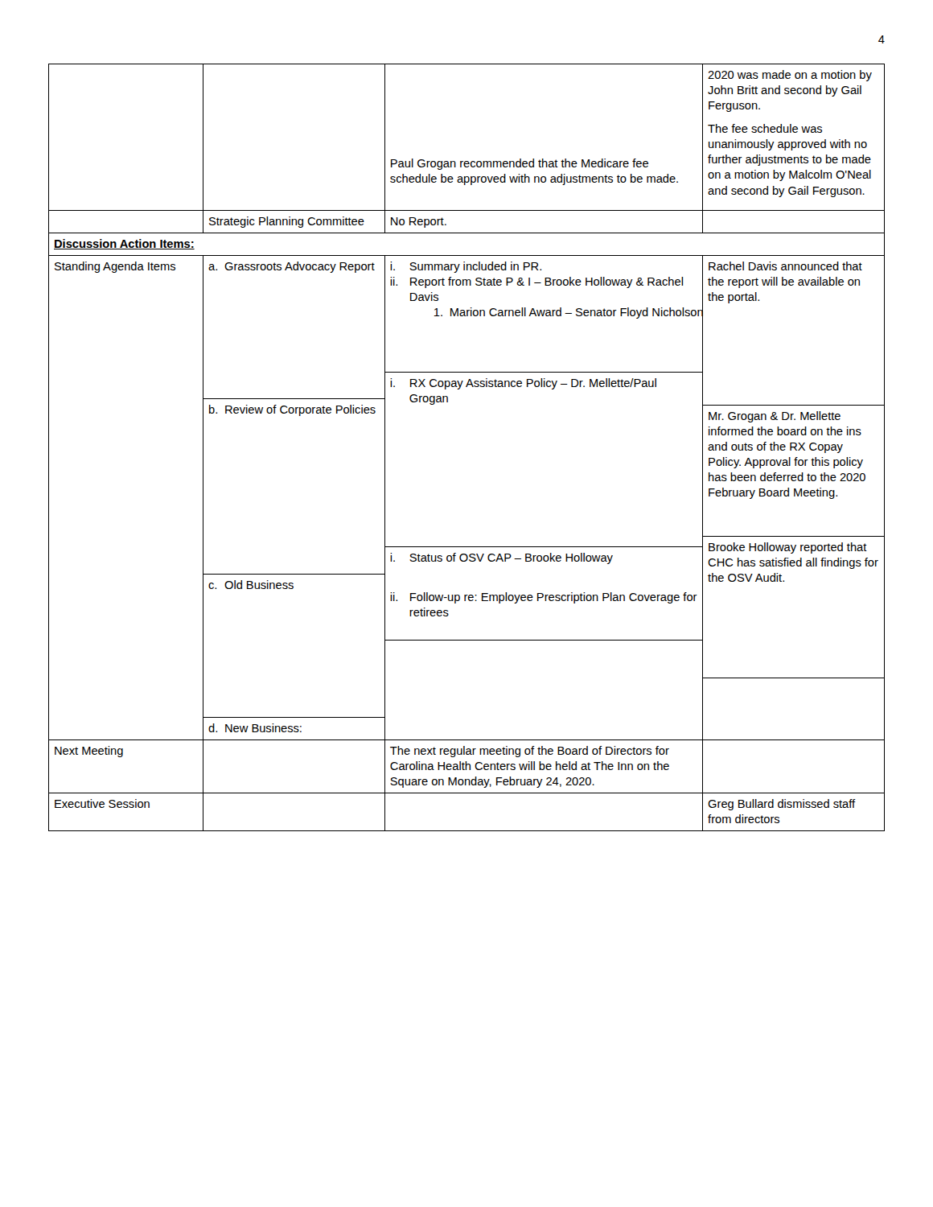4
| | | Paul Grogan recommended that the Medicare fee schedule be approved with no adjustments to be made. | 2020 was made on a motion by John Britt and second by Gail Ferguson. The fee schedule was unanimously approved with no further adjustments to be made on a motion by Malcolm O'Neal and second by Gail Ferguson. |
| | Strategic Planning Committee | No Report. | |
| Discussion Action Items: |
| Standing Agenda Items | / a. / Grassroots Advocacy Report / / b. / Review of Corporate Policies / / c. / Old Business / / d. / New Business: / | / i. / Summary included in PR. / / ii. / Report from State P & I – Brooke Holloway & Rachel Davis / 1. / Marion Carnell Award – Senator Floyd Nicholson / / / i. / RX Copay Assistance Policy – Dr. Mellette/Paul Grogan / / i. / Status of OSV CAP – Brooke Holloway / / ii. / Follow-up re: Employee Prescription Plan Coverage for retirees / | Rachel Davis announced that the report will be available on the portal. Mr. Grogan & Dr. Mellette informed the board on the ins and outs of the RX Copay Policy. Approval for this policy has been deferred to the 2020 February Board Meeting. Brooke Holloway reported that CHC has satisfied all findings for the OSV Audit. |
| Next Meeting | | The next regular meeting of the Board of Directors for Carolina Health Centers will be held at The Inn on the Square on Monday, February 24, 2020. | |
| Executive Session | | | Greg Bullard dismissed staff from directors |